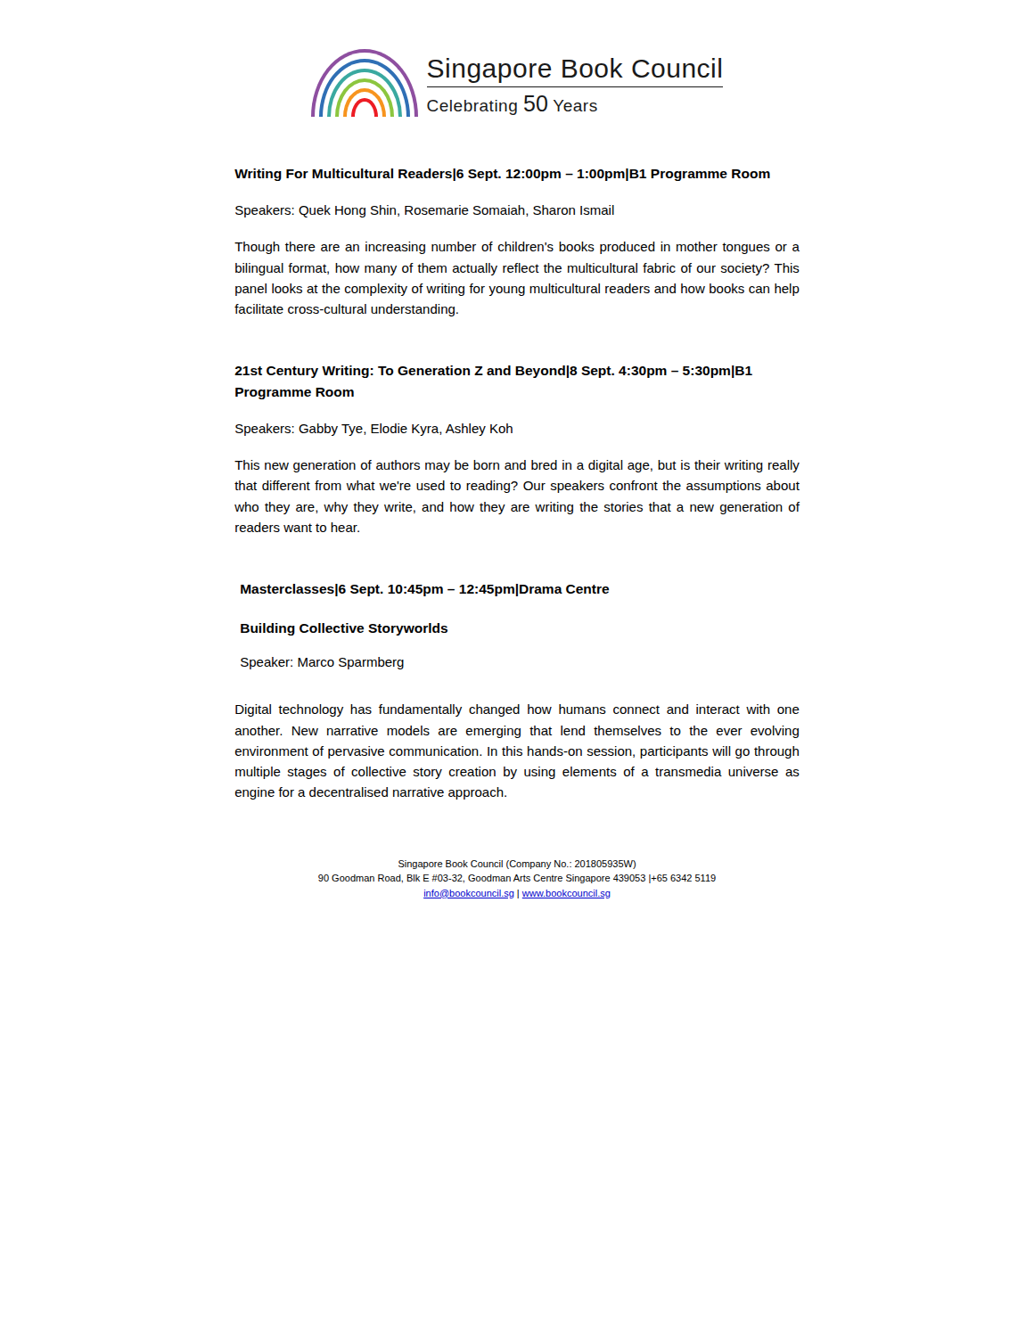Singapore Book Council
Celebrating 50 Years
Writing For Multicultural Readers|6 Sept. 12:00pm – 1:00pm|B1 Programme Room
Speakers: Quek Hong Shin, Rosemarie Somaiah, Sharon Ismail
Though there are an increasing number of children's books produced in mother tongues or a bilingual format, how many of them actually reflect the multicultural fabric of our society? This panel looks at the complexity of writing for young multicultural readers and how books can help facilitate cross-cultural understanding.
21st Century Writing: To Generation Z and Beyond|8 Sept. 4:30pm – 5:30pm|B1 Programme Room
Speakers: Gabby Tye, Elodie Kyra, Ashley Koh
This new generation of authors may be born and bred in a digital age, but is their writing really that different from what we're used to reading? Our speakers confront the assumptions about who they are, why they write, and how they are writing the stories that a new generation of readers want to hear.
Masterclasses|6 Sept. 10:45pm – 12:45pm|Drama Centre
Building Collective Storyworlds
Speaker: Marco Sparmberg
Digital technology has fundamentally changed how humans connect and interact with one another. New narrative models are emerging that lend themselves to the ever evolving environment of pervasive communication. In this hands-on session, participants will go through multiple stages of collective story creation by using elements of a transmedia universe as engine for a decentralised narrative approach.
Singapore Book Council (Company No.: 201805935W)
90 Goodman Road, Blk E #03-32, Goodman Arts Centre Singapore 439053 |+65 6342 5119
info@bookcouncil.sg | www.bookcouncil.sg